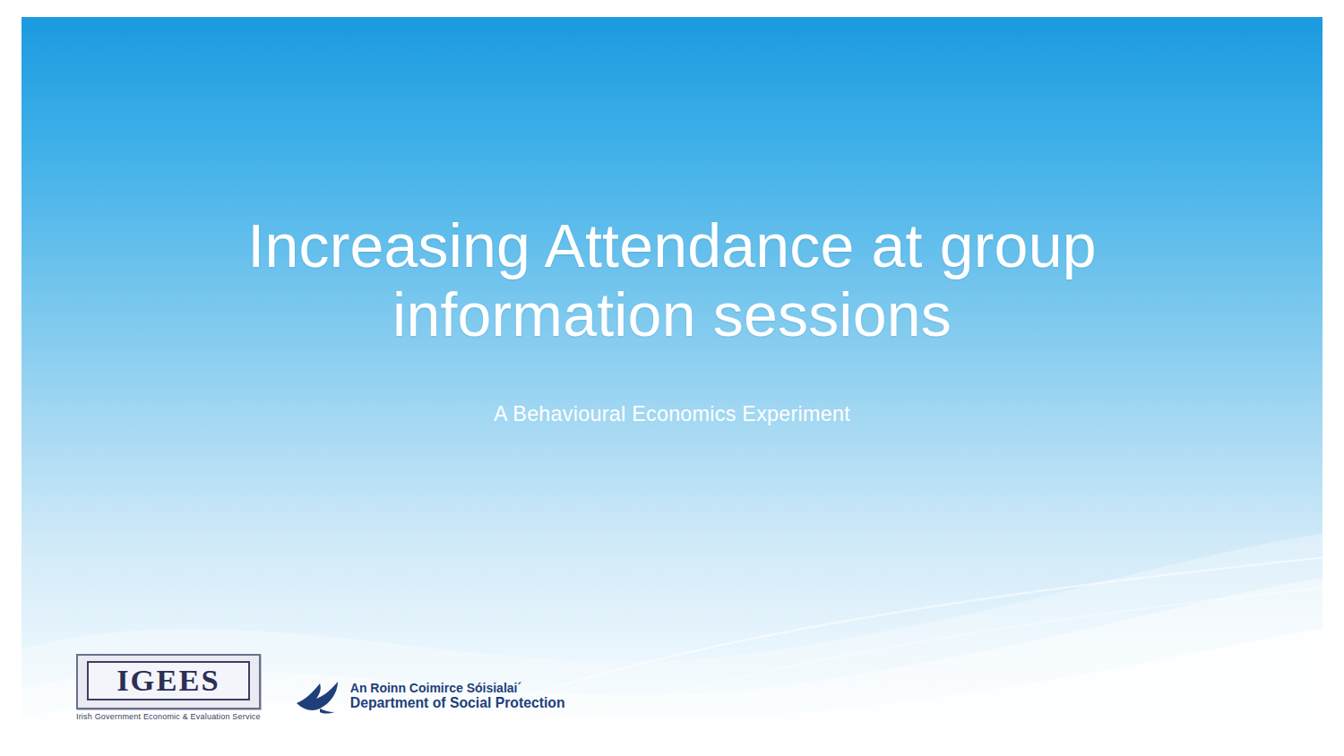Increasing Attendance at group information sessions
A Behavioural Economics Experiment
IGEES
Irish Government Economic & Evaluation Service
An Roinn Coimirce Sóisialai´
Department of Social Protection